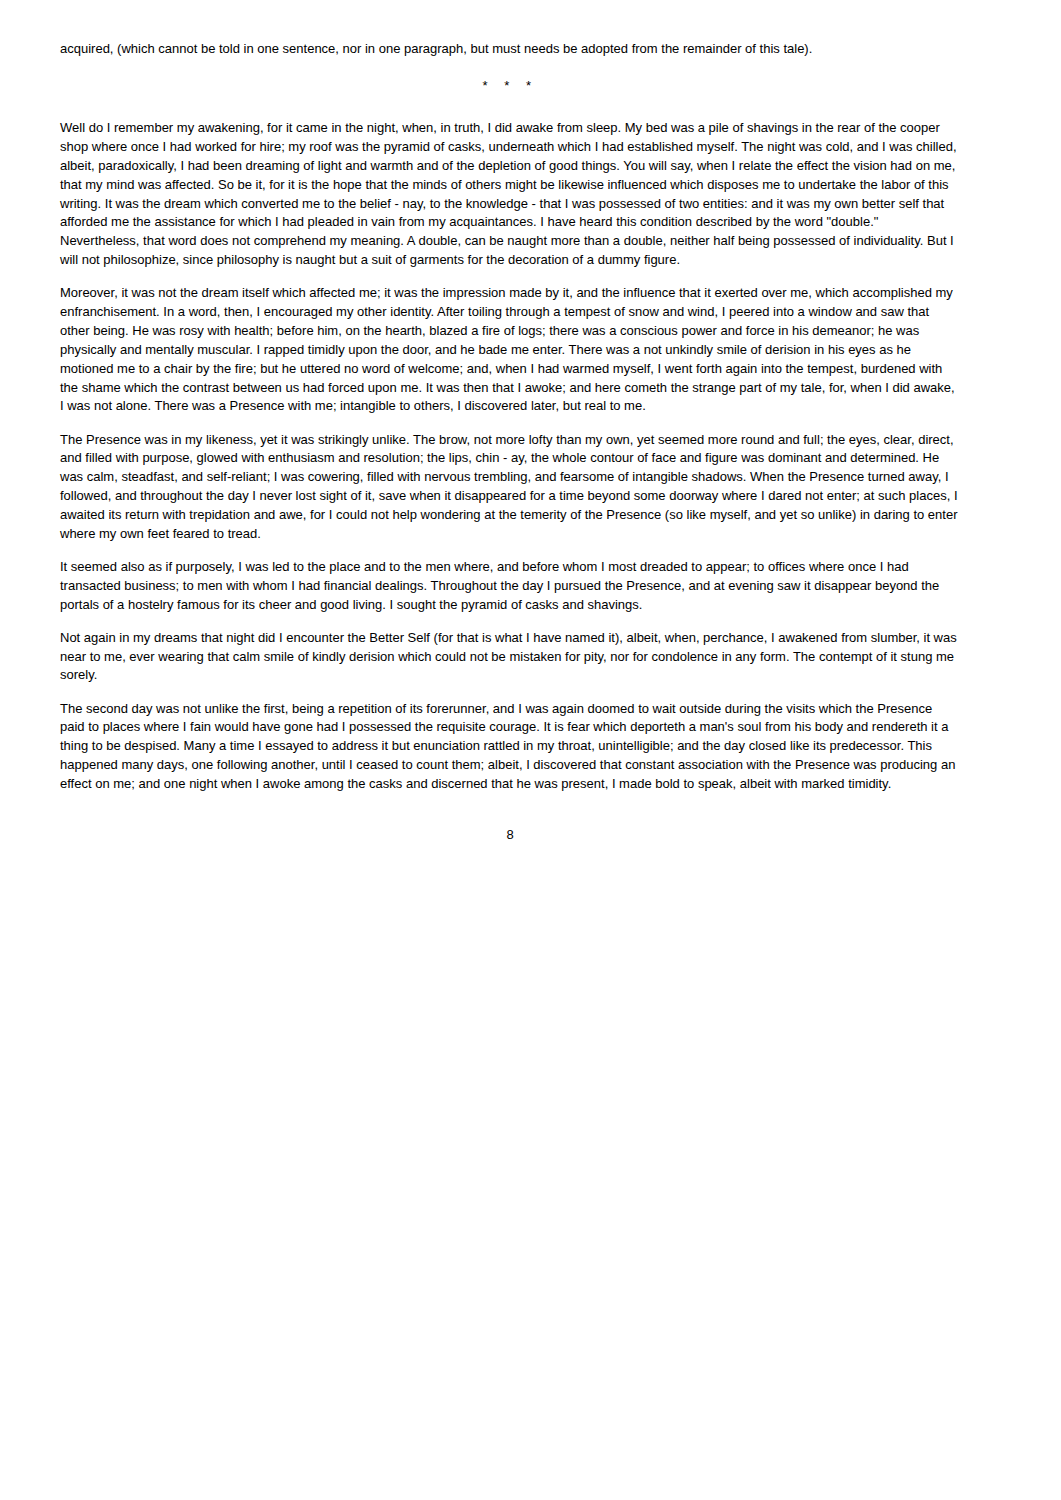acquired, (which cannot be told in one sentence, nor in one paragraph, but must needs be adopted from the remainder of this tale).
* * *
Well do I remember my awakening, for it came in the night, when, in truth, I did awake from sleep. My bed was a pile of shavings in the rear of the cooper shop where once I had worked for hire; my roof was the pyramid of casks, underneath which I had established myself. The night was cold, and I was chilled, albeit, paradoxically, I had been dreaming of light and warmth and of the depletion of good things. You will say, when I relate the effect the vision had on me, that my mind was affected. So be it, for it is the hope that the minds of others might be likewise influenced which disposes me to undertake the labor of this writing. It was the dream which converted me to the belief - nay, to the knowledge - that I was possessed of two entities: and it was my own better self that afforded me the assistance for which I had pleaded in vain from my acquaintances. I have heard this condition described by the word "double." Nevertheless, that word does not comprehend my meaning. A double, can be naught more than a double, neither half being possessed of individuality. But I will not philosophize, since philosophy is naught but a suit of garments for the decoration of a dummy figure.
Moreover, it was not the dream itself which affected me; it was the impression made by it, and the influence that it exerted over me, which accomplished my enfranchisement. In a word, then, I encouraged my other identity. After toiling through a tempest of snow and wind, I peered into a window and saw that other being. He was rosy with health; before him, on the hearth, blazed a fire of logs; there was a conscious power and force in his demeanor; he was physically and mentally muscular. I rapped timidly upon the door, and he bade me enter. There was a not unkindly smile of derision in his eyes as he motioned me to a chair by the fire; but he uttered no word of welcome; and, when I had warmed myself, I went forth again into the tempest, burdened with the shame which the contrast between us had forced upon me. It was then that I awoke; and here cometh the strange part of my tale, for, when I did awake, I was not alone. There was a Presence with me; intangible to others, I discovered later, but real to me.
The Presence was in my likeness, yet it was strikingly unlike. The brow, not more lofty than my own, yet seemed more round and full; the eyes, clear, direct, and filled with purpose, glowed with enthusiasm and resolution; the lips, chin - ay, the whole contour of face and figure was dominant and determined. He was calm, steadfast, and self-reliant; I was cowering, filled with nervous trembling, and fearsome of intangible shadows. When the Presence turned away, I followed, and throughout the day I never lost sight of it, save when it disappeared for a time beyond some doorway where I dared not enter; at such places, I awaited its return with trepidation and awe, for I could not help wondering at the temerity of the Presence (so like myself, and yet so unlike) in daring to enter where my own feet feared to tread.
It seemed also as if purposely, I was led to the place and to the men where, and before whom I most dreaded to appear; to offices where once I had transacted business; to men with whom I had financial dealings. Throughout the day I pursued the Presence, and at evening saw it disappear beyond the portals of a hostelry famous for its cheer and good living. I sought the pyramid of casks and shavings.
Not again in my dreams that night did I encounter the Better Self (for that is what I have named it), albeit, when, perchance, I awakened from slumber, it was near to me, ever wearing that calm smile of kindly derision which could not be mistaken for pity, nor for condolence in any form. The contempt of it stung me sorely.
The second day was not unlike the first, being a repetition of its forerunner, and I was again doomed to wait outside during the visits which the Presence paid to places where I fain would have gone had I possessed the requisite courage. It is fear which deporteth a man's soul from his body and rendereth it a thing to be despised. Many a time I essayed to address it but enunciation rattled in my throat, unintelligible; and the day closed like its predecessor. This happened many days, one following another, until I ceased to count them; albeit, I discovered that constant association with the Presence was producing an effect on me; and one night when I awoke among the casks and discerned that he was present, I made bold to speak, albeit with marked timidity.
8